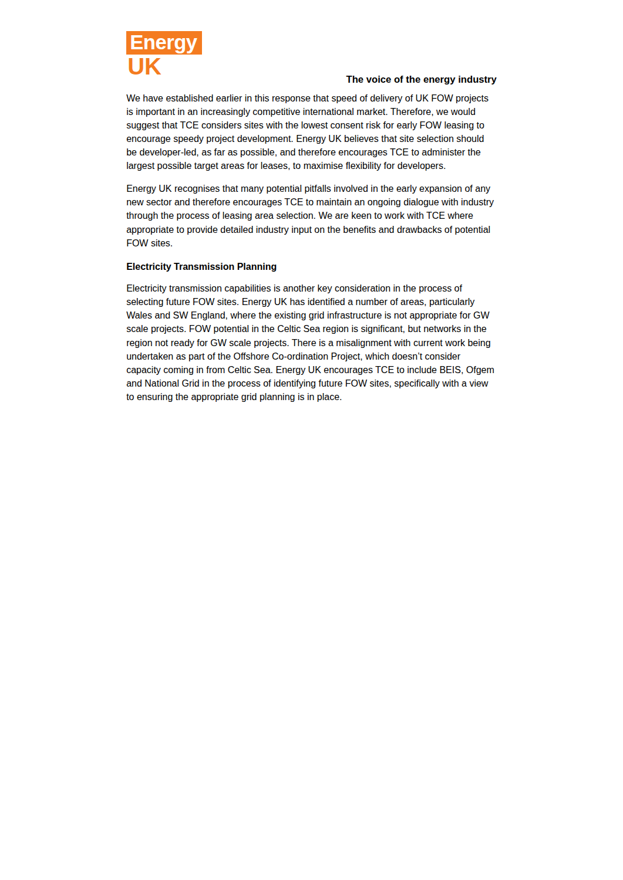Energy UK
The voice of the energy industry
We have established earlier in this response that speed of delivery of UK FOW projects is important in an increasingly competitive international market. Therefore, we would suggest that TCE considers sites with the lowest consent risk for early FOW leasing to encourage speedy project development. Energy UK believes that site selection should be developer-led, as far as possible, and therefore encourages TCE to administer the largest possible target areas for leases, to maximise flexibility for developers.
Energy UK recognises that many potential pitfalls involved in the early expansion of any new sector and therefore encourages TCE to maintain an ongoing dialogue with industry through the process of leasing area selection. We are keen to work with TCE where appropriate to provide detailed industry input on the benefits and drawbacks of potential FOW sites.
Electricity Transmission Planning
Electricity transmission capabilities is another key consideration in the process of selecting future FOW sites. Energy UK has identified a number of areas, particularly Wales and SW England, where the existing grid infrastructure is not appropriate for GW scale projects. FOW potential in the Celtic Sea region is significant, but networks in the region not ready for GW scale projects. There is a misalignment with current work being undertaken as part of the Offshore Co-ordination Project, which doesn’t consider capacity coming in from Celtic Sea. Energy UK encourages TCE to include BEIS, Ofgem and National Grid in the process of identifying future FOW sites, specifically with a view to ensuring the appropriate grid planning is in place.